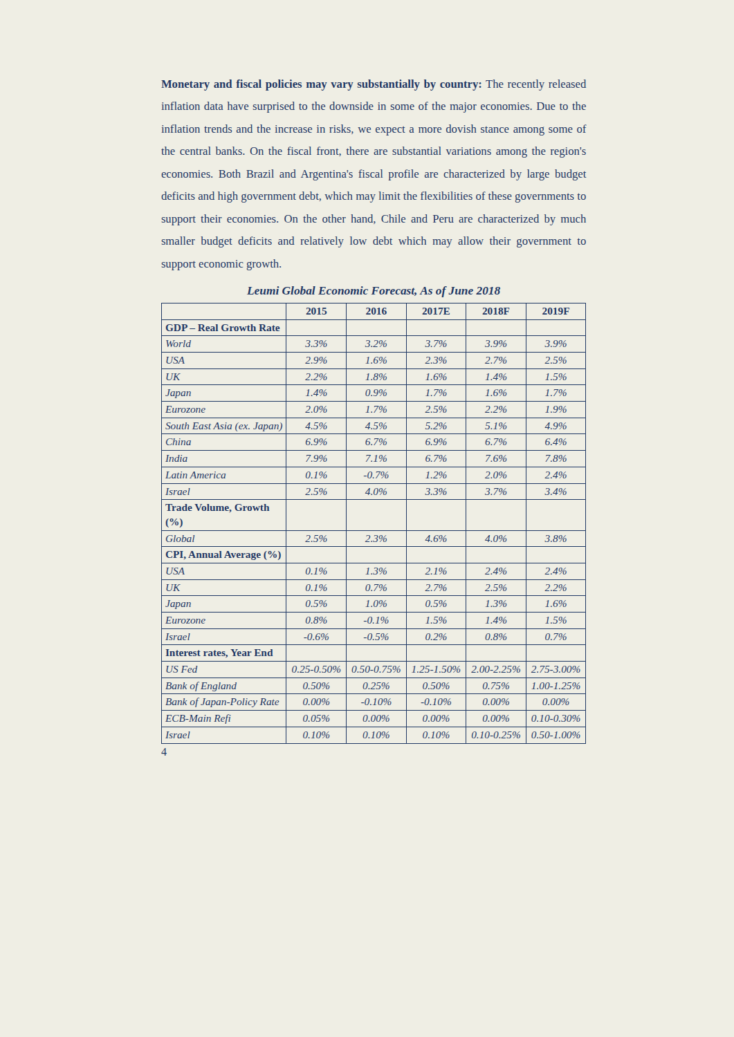Monetary and fiscal policies may vary substantially by country: The recently released inflation data have surprised to the downside in some of the major economies. Due to the inflation trends and the increase in risks, we expect a more dovish stance among some of the central banks. On the fiscal front, there are substantial variations among the region's economies. Both Brazil and Argentina's fiscal profile are characterized by large budget deficits and high government debt, which may limit the flexibilities of these governments to support their economies. On the other hand, Chile and Peru are characterized by much smaller budget deficits and relatively low debt which may allow their government to support economic growth.
Leumi Global Economic Forecast, As of June 2018
| | 2015 | 2016 | 2017E | 2018F | 2019F |
| --- | --- | --- | --- | --- | --- |
| GDP – Real Growth Rate | | | | | |
| World | 3.3% | 3.2% | 3.7% | 3.9% | 3.9% |
| USA | 2.9% | 1.6% | 2.3% | 2.7% | 2.5% |
| UK | 2.2% | 1.8% | 1.6% | 1.4% | 1.5% |
| Japan | 1.4% | 0.9% | 1.7% | 1.6% | 1.7% |
| Eurozone | 2.0% | 1.7% | 2.5% | 2.2% | 1.9% |
| South East Asia (ex. Japan) | 4.5% | 4.5% | 5.2% | 5.1% | 4.9% |
| China | 6.9% | 6.7% | 6.9% | 6.7% | 6.4% |
| India | 7.9% | 7.1% | 6.7% | 7.6% | 7.8% |
| Latin America | 0.1% | -0.7% | 1.2% | 2.0% | 2.4% |
| Israel | 2.5% | 4.0% | 3.3% | 3.7% | 3.4% |
| Trade Volume, Growth (%) | | | | | |
| Global | 2.5% | 2.3% | 4.6% | 4.0% | 3.8% |
| CPI, Annual Average (%) | | | | | |
| USA | 0.1% | 1.3% | 2.1% | 2.4% | 2.4% |
| UK | 0.1% | 0.7% | 2.7% | 2.5% | 2.2% |
| Japan | 0.5% | 1.0% | 0.5% | 1.3% | 1.6% |
| Eurozone | 0.8% | -0.1% | 1.5% | 1.4% | 1.5% |
| Israel | -0.6% | -0.5% | 0.2% | 0.8% | 0.7% |
| Interest rates, Year End | | | | | |
| US Fed | 0.25-0.50% | 0.50-0.75% | 1.25-1.50% | 2.00-2.25% | 2.75-3.00% |
| Bank of England | 0.50% | 0.25% | 0.50% | 0.75% | 1.00-1.25% |
| Bank of Japan-Policy Rate | 0.00% | -0.10% | -0.10% | 0.00% | 0.00% |
| ECB-Main Refi | 0.05% | 0.00% | 0.00% | 0.00% | 0.10-0.30% |
| Israel | 0.10% | 0.10% | 0.10% | 0.10-0.25% | 0.50-1.00% |
4